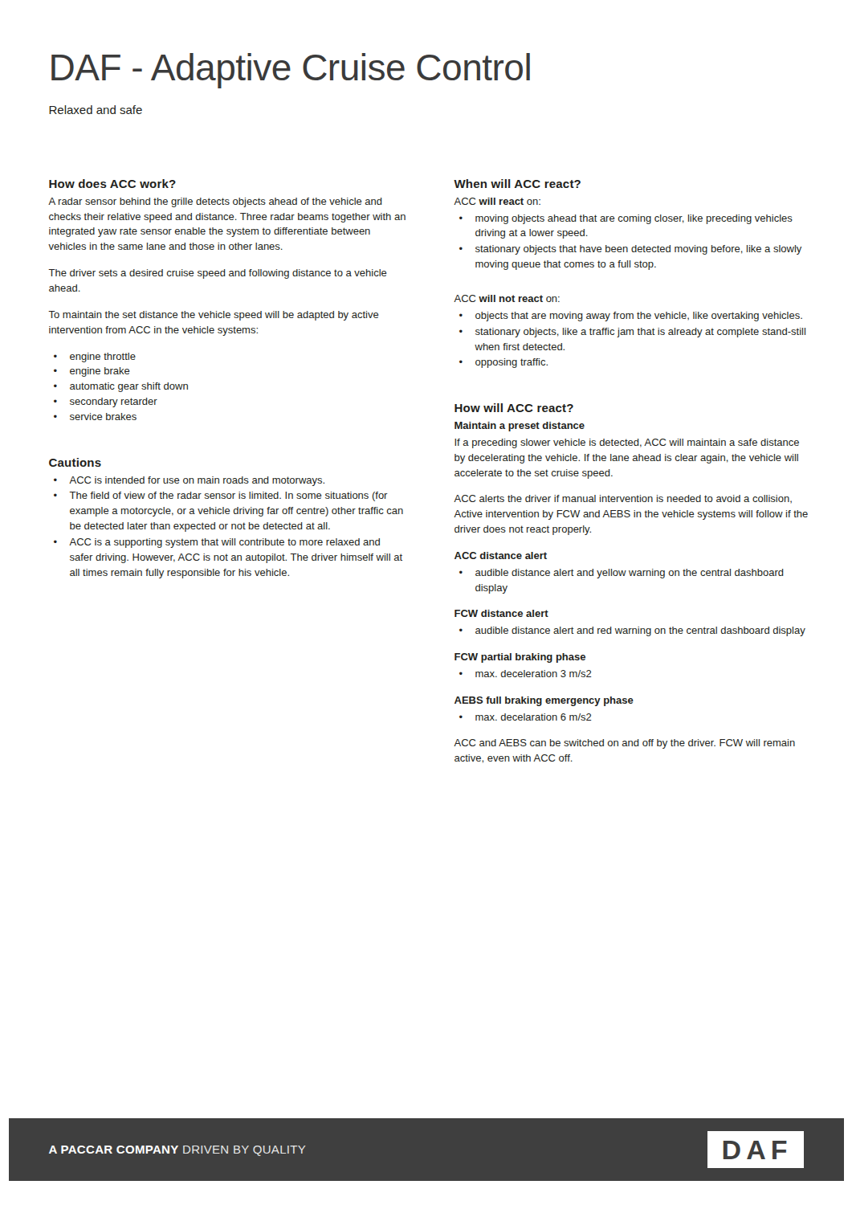DAF - Adaptive Cruise Control
Relaxed and safe
How does ACC work?
A radar sensor behind the grille detects objects ahead of the vehicle and checks their relative speed and distance. Three radar beams together with an integrated yaw rate sensor enable the system to differentiate between vehicles in the same lane and those in other lanes.
The driver sets a desired cruise speed and following distance to a vehicle ahead.
To maintain the set distance the vehicle speed will be adapted by active intervention from ACC in the vehicle systems:
engine throttle
engine brake
automatic gear shift down
secondary retarder
service brakes
Cautions
ACC is intended for use on main roads and motorways.
The field of view of the radar sensor is limited. In some situations (for example a motorcycle, or a vehicle driving far off centre) other traffic can be detected later than expected or not be detected at all.
ACC is a supporting system that will contribute to more relaxed and safer driving. However, ACC is not an autopilot. The driver himself will at all times remain fully responsible for his vehicle.
When will ACC react?
ACC will react on:
moving objects ahead that are coming closer, like preceding vehicles driving at a lower speed.
stationary objects that have been detected moving before, like a slowly moving queue that comes to a full stop.
ACC will not react on:
objects that are moving away from the vehicle, like overtaking vehicles.
stationary objects, like a traffic jam that is already at complete stand-still when first detected.
opposing traffic.
How will ACC react?
Maintain a preset distance
If a preceding slower vehicle is detected, ACC will maintain a safe distance by decelerating the vehicle. If the lane ahead is clear again, the vehicle will accelerate to the set cruise speed.
ACC alerts the driver if manual intervention is needed to avoid a collision, Active intervention by FCW and AEBS in the vehicle systems will follow if the driver does not react properly.
ACC distance alert
audible distance alert and yellow warning on the central dashboard display
FCW distance alert
audible distance alert and red warning on the central dashboard display
FCW partial braking phase
max. deceleration 3 m/s2
AEBS full braking emergency phase
max. decelaration 6 m/s2
ACC and AEBS can be switched on and off by the driver. FCW will remain active, even with ACC off.
A PACCAR COMPANY DRIVEN BY QUALITY
DAF